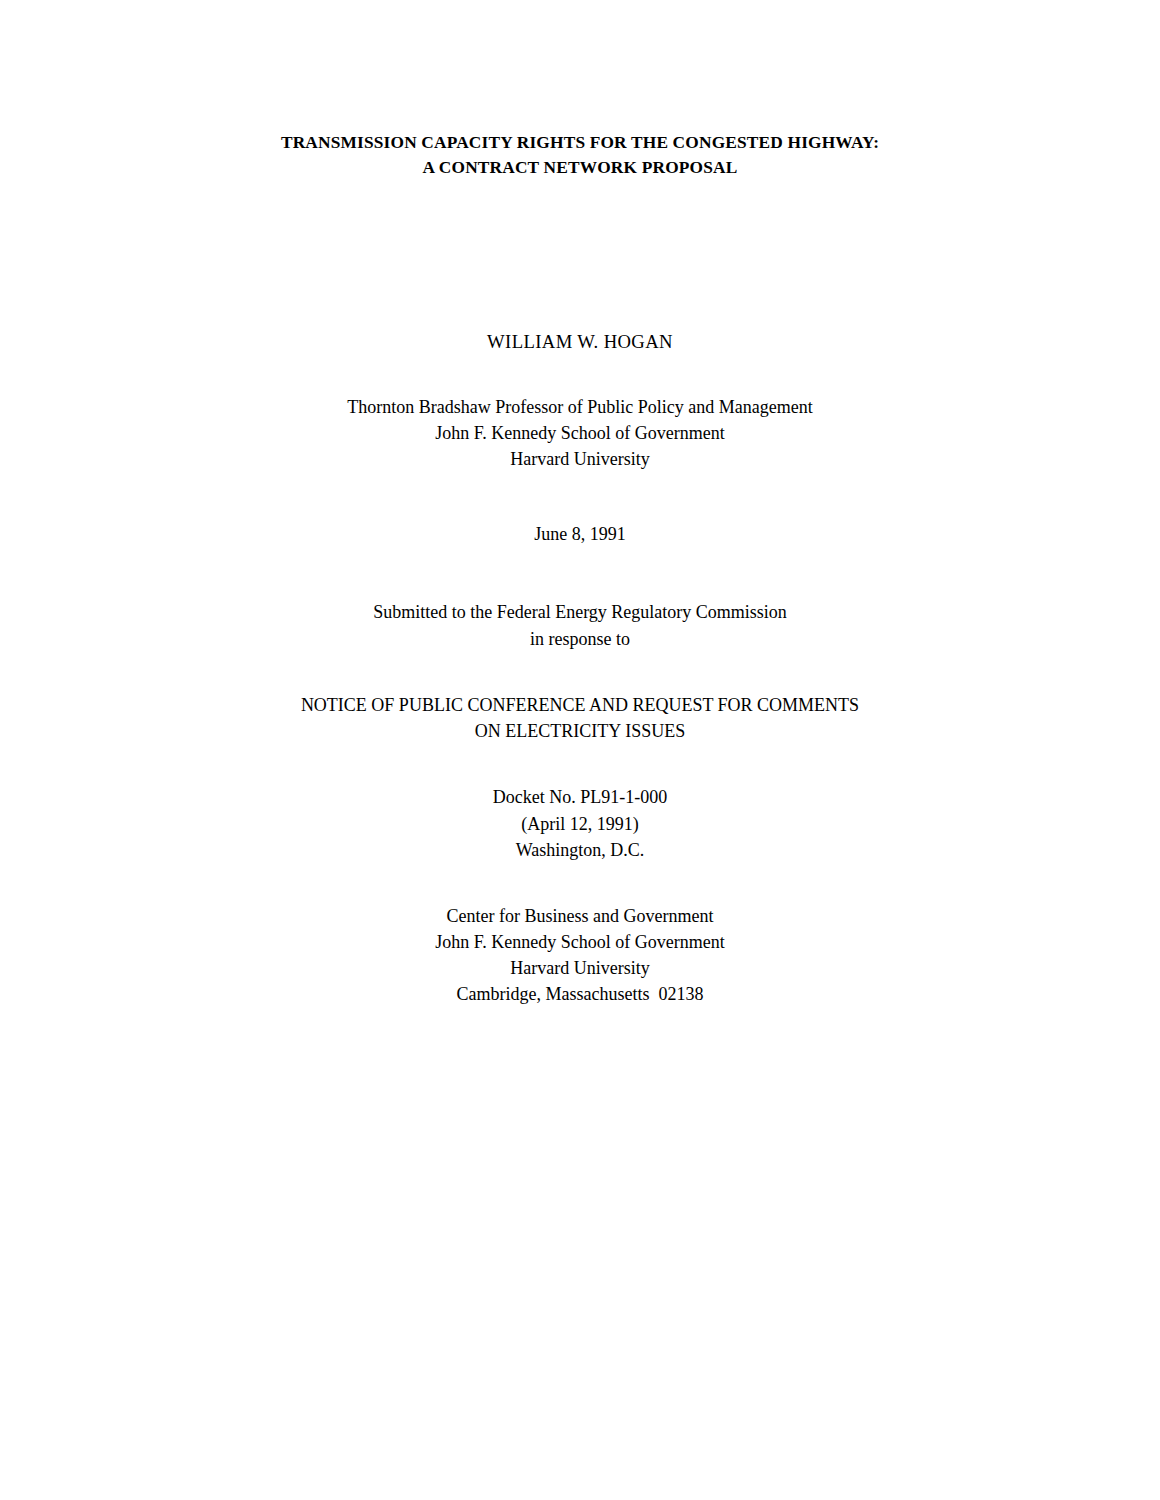Transmission Capacity Rights for the Congested Highway:
A Contract Network Proposal
WILLIAM W. HOGAN
Thornton Bradshaw Professor of Public Policy and Management
John F. Kennedy School of Government
Harvard University
June 8, 1991
Submitted to the Federal Energy Regulatory Commission
in response to
Notice of Public Conference and Request for Comments
on Electricity Issues
Docket No. PL91-1-000
(April 12, 1991)
Washington, D.C.
Center for Business and Government
John F. Kennedy School of Government
Harvard University
Cambridge, Massachusetts 02138